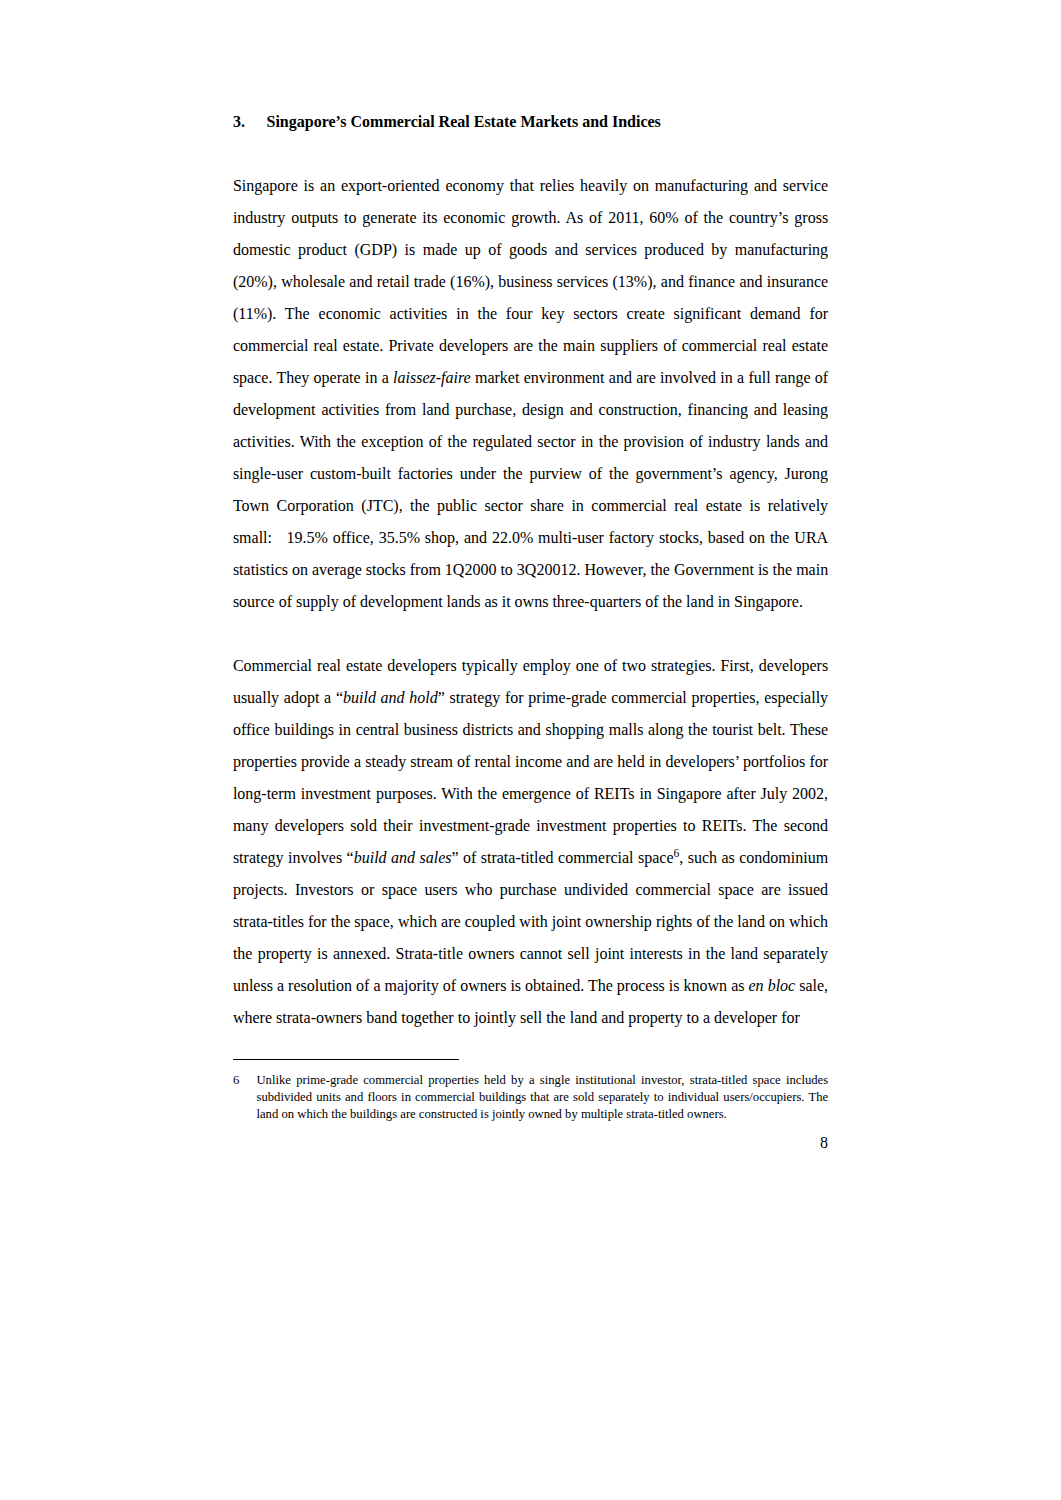3. Singapore’s Commercial Real Estate Markets and Indices
Singapore is an export-oriented economy that relies heavily on manufacturing and service industry outputs to generate its economic growth. As of 2011, 60% of the country’s gross domestic product (GDP) is made up of goods and services produced by manufacturing (20%), wholesale and retail trade (16%), business services (13%), and finance and insurance (11%). The economic activities in the four key sectors create significant demand for commercial real estate. Private developers are the main suppliers of commercial real estate space. They operate in a laissez-faire market environment and are involved in a full range of development activities from land purchase, design and construction, financing and leasing activities. With the exception of the regulated sector in the provision of industry lands and single-user custom-built factories under the purview of the government’s agency, Jurong Town Corporation (JTC), the public sector share in commercial real estate is relatively small: 19.5% office, 35.5% shop, and 22.0% multi-user factory stocks, based on the URA statistics on average stocks from 1Q2000 to 3Q20012. However, the Government is the main source of supply of development lands as it owns three-quarters of the land in Singapore.
Commercial real estate developers typically employ one of two strategies. First, developers usually adopt a “build and hold” strategy for prime-grade commercial properties, especially office buildings in central business districts and shopping malls along the tourist belt. These properties provide a steady stream of rental income and are held in developers’ portfolios for long-term investment purposes. With the emergence of REITs in Singapore after July 2002, many developers sold their investment-grade investment properties to REITs. The second strategy involves “build and sales” of strata-titled commercial space6, such as condominium projects. Investors or space users who purchase undivided commercial space are issued strata-titles for the space, which are coupled with joint ownership rights of the land on which the property is annexed. Strata-title owners cannot sell joint interests in the land separately unless a resolution of a majority of owners is obtained. The process is known as en bloc sale, where strata-owners band together to jointly sell the land and property to a developer for
6 Unlike prime-grade commercial properties held by a single institutional investor, strata-titled space includes subdivided units and floors in commercial buildings that are sold separately to individual users/occupiers. The land on which the buildings are constructed is jointly owned by multiple strata-titled owners.
8